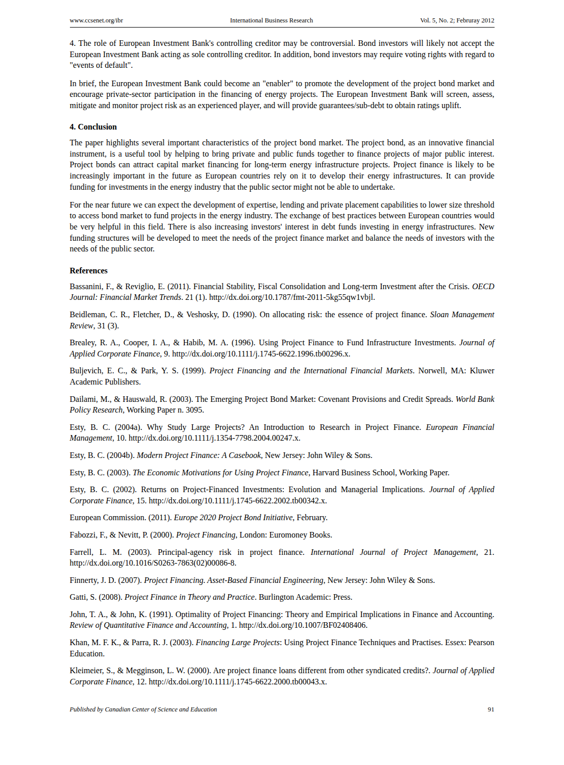www.ccsenet.org/ibr International Business Research Vol. 5, No. 2; Februray 2012
4. The role of European Investment Bank's controlling creditor may be controversial. Bond investors will likely not accept the European Investment Bank acting as sole controlling creditor. In addition, bond investors may require voting rights with regard to "events of default".
In brief, the European Investment Bank could become an "enabler" to promote the development of the project bond market and encourage private-sector participation in the financing of energy projects. The European Investment Bank will screen, assess, mitigate and monitor project risk as an experienced player, and will provide guarantees/sub-debt to obtain ratings uplift.
4. Conclusion
The paper highlights several important characteristics of the project bond market. The project bond, as an innovative financial instrument, is a useful tool by helping to bring private and public funds together to finance projects of major public interest. Project bonds can attract capital market financing for long-term energy infrastructure projects. Project finance is likely to be increasingly important in the future as European countries rely on it to develop their energy infrastructures. It can provide funding for investments in the energy industry that the public sector might not be able to undertake.
For the near future we can expect the development of expertise, lending and private placement capabilities to lower size threshold to access bond market to fund projects in the energy industry. The exchange of best practices between European countries would be very helpful in this field. There is also increasing investors' interest in debt funds investing in energy infrastructures. New funding structures will be developed to meet the needs of the project finance market and balance the needs of investors with the needs of the public sector.
References
Bassanini, F., & Reviglio, E. (2011). Financial Stability, Fiscal Consolidation and Long-term Investment after the Crisis. OECD Journal: Financial Market Trends. 21 (1). http://dx.doi.org/10.1787/fmt-2011-5kg55qw1vbjl.
Beidleman, C. R., Fletcher, D., & Veshosky, D. (1990). On allocating risk: the essence of project finance. Sloan Management Review, 31 (3).
Brealey, R. A., Cooper, I. A., & Habib, M. A. (1996). Using Project Finance to Fund Infrastructure Investments. Journal of Applied Corporate Finance, 9. http://dx.doi.org/10.1111/j.1745-6622.1996.tb00296.x.
Buljevich, E. C., & Park, Y. S. (1999). Project Financing and the International Financial Markets. Norwell, MA: Kluwer Academic Publishers.
Dailami, M., & Hauswald, R. (2003). The Emerging Project Bond Market: Covenant Provisions and Credit Spreads. World Bank Policy Research, Working Paper n. 3095.
Esty, B. C. (2004a). Why Study Large Projects? An Introduction to Research in Project Finance. European Financial Management, 10. http://dx.doi.org/10.1111/j.1354-7798.2004.00247.x.
Esty, B. C. (2004b). Modern Project Finance: A Casebook, New Jersey: John Wiley & Sons.
Esty, B. C. (2003). The Economic Motivations for Using Project Finance, Harvard Business School, Working Paper.
Esty, B. C. (2002). Returns on Project-Financed Investments: Evolution and Managerial Implications. Journal of Applied Corporate Finance, 15. http://dx.doi.org/10.1111/j.1745-6622.2002.tb00342.x.
European Commission. (2011). Europe 2020 Project Bond Initiative, February.
Fabozzi, F., & Nevitt, P. (2000). Project Financing, London: Euromoney Books.
Farrell, L. M. (2003). Principal-agency risk in project finance. International Journal of Project Management, 21. http://dx.doi.org/10.1016/S0263-7863(02)00086-8.
Finnerty, J. D. (2007). Project Financing. Asset-Based Financial Engineering, New Jersey: John Wiley & Sons.
Gatti, S. (2008). Project Finance in Theory and Practice. Burlington Academic: Press.
John, T. A., & John, K. (1991). Optimality of Project Financing: Theory and Empirical Implications in Finance and Accounting. Review of Quantitative Finance and Accounting, 1. http://dx.doi.org/10.1007/BF02408406.
Khan, M. F. K., & Parra, R. J. (2003). Financing Large Projects: Using Project Finance Techniques and Practises. Essex: Pearson Education.
Kleimeier, S., & Megginson, L. W. (2000). Are project finance loans different from other syndicated credits?. Journal of Applied Corporate Finance, 12. http://dx.doi.org/10.1111/j.1745-6622.2000.tb00043.x.
Published by Canadian Center of Science and Education 91